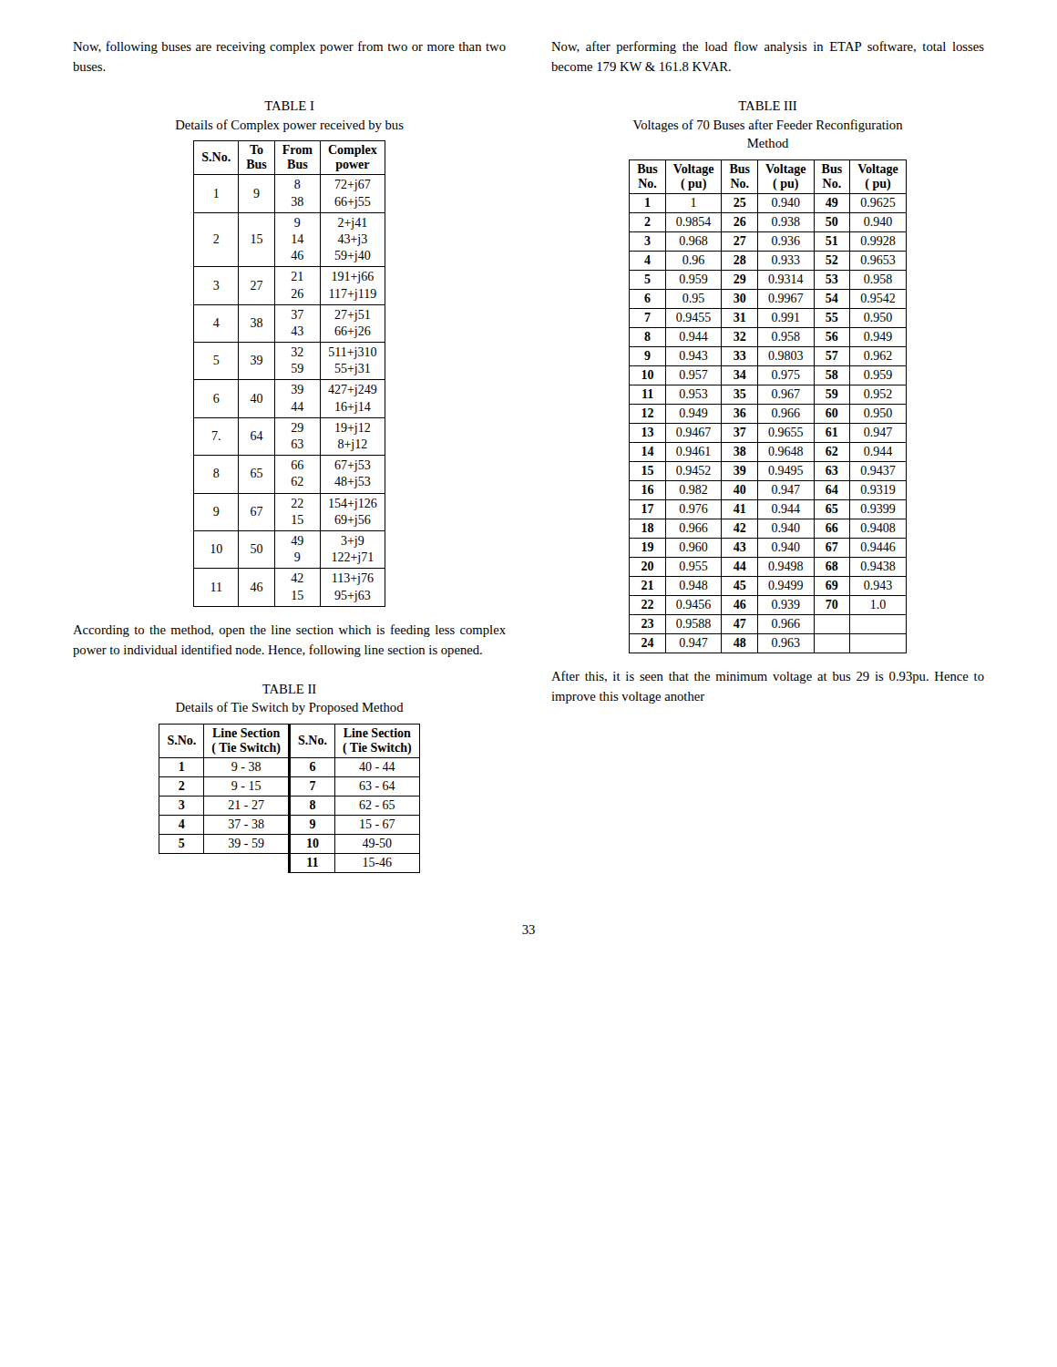Now, following buses are receiving complex power from two or more than two buses.
TABLE I
Details of Complex power received by bus
| S.No. | To Bus | From Bus | Complex power |
| --- | --- | --- | --- |
| 1 | 9 | 8 38 | 72+j67 66+j55 |
| 2 | 15 | 9 14 46 | 2+j41 43+j3 59+j40 |
| 3 | 27 | 21 26 | 191+j66 117+j119 |
| 4 | 38 | 37 43 | 27+j51 66+j26 |
| 5 | 39 | 32 59 | 511+j310 55+j31 |
| 6 | 40 | 39 44 | 427+j249 16+j14 |
| 7. | 64 | 29 63 | 19+j12 8+j12 |
| 8 | 65 | 66 62 | 67+j53 48+j53 |
| 9 | 67 | 22 15 | 154+j126 69+j56 |
| 10 | 50 | 49 9 | 3+j9 122+j71 |
| 11 | 46 | 42 15 | 113+j76 95+j63 |
According to the method, open the line section which is feeding less complex power to individual identified node. Hence, following line section is opened.
TABLE II
Details of Tie Switch by Proposed Method
| S.No. | Line Section ( Tie Switch) | S.No. | Line Section ( Tie Switch) |
| --- | --- | --- | --- |
| 1 | 9 - 38 | 6 | 40 - 44 |
| 2 | 9 - 15 | 7 | 63 - 64 |
| 3 | 21 - 27 | 8 | 62 - 65 |
| 4 | 37 - 38 | 9 | 15 - 67 |
| 5 | 39 - 59 | 10 | 49-50 |
| | | 11 | 15-46 |
Now, after performing the load flow analysis in ETAP software, total losses become 179 KW & 161.8 KVAR.
TABLE III
Voltages of 70 Buses after Feeder Reconfiguration
Method
| Bus No. | Voltage ( pu) | Bus No. | Voltage ( pu) | Bus No. | Voltage ( pu) |
| --- | --- | --- | --- | --- | --- |
| 1 | 1 | 25 | 0.940 | 49 | 0.9625 |
| 2 | 0.9854 | 26 | 0.938 | 50 | 0.940 |
| 3 | 0.968 | 27 | 0.936 | 51 | 0.9928 |
| 4 | 0.96 | 28 | 0.933 | 52 | 0.9653 |
| 5 | 0.959 | 29 | 0.9314 | 53 | 0.958 |
| 6 | 0.95 | 30 | 0.9967 | 54 | 0.9542 |
| 7 | 0.9455 | 31 | 0.991 | 55 | 0.950 |
| 8 | 0.944 | 32 | 0.958 | 56 | 0.949 |
| 9 | 0.943 | 33 | 0.9803 | 57 | 0.962 |
| 10 | 0.957 | 34 | 0.975 | 58 | 0.959 |
| 11 | 0.953 | 35 | 0.967 | 59 | 0.952 |
| 12 | 0.949 | 36 | 0.966 | 60 | 0.950 |
| 13 | 0.9467 | 37 | 0.9655 | 61 | 0.947 |
| 14 | 0.9461 | 38 | 0.9648 | 62 | 0.944 |
| 15 | 0.9452 | 39 | 0.9495 | 63 | 0.9437 |
| 16 | 0.982 | 40 | 0.947 | 64 | 0.9319 |
| 17 | 0.976 | 41 | 0.944 | 65 | 0.9399 |
| 18 | 0.966 | 42 | 0.940 | 66 | 0.9408 |
| 19 | 0.960 | 43 | 0.940 | 67 | 0.9446 |
| 20 | 0.955 | 44 | 0.9498 | 68 | 0.9438 |
| 21 | 0.948 | 45 | 0.9499 | 69 | 0.943 |
| 22 | 0.9456 | 46 | 0.939 | 70 | 1.0 |
| 23 | 0.9588 | 47 | 0.966 | | |
| 24 | 0.947 | 48 | 0.963 | | |
After this, it is seen that the minimum voltage at bus 29 is 0.93pu. Hence to improve this voltage another
33